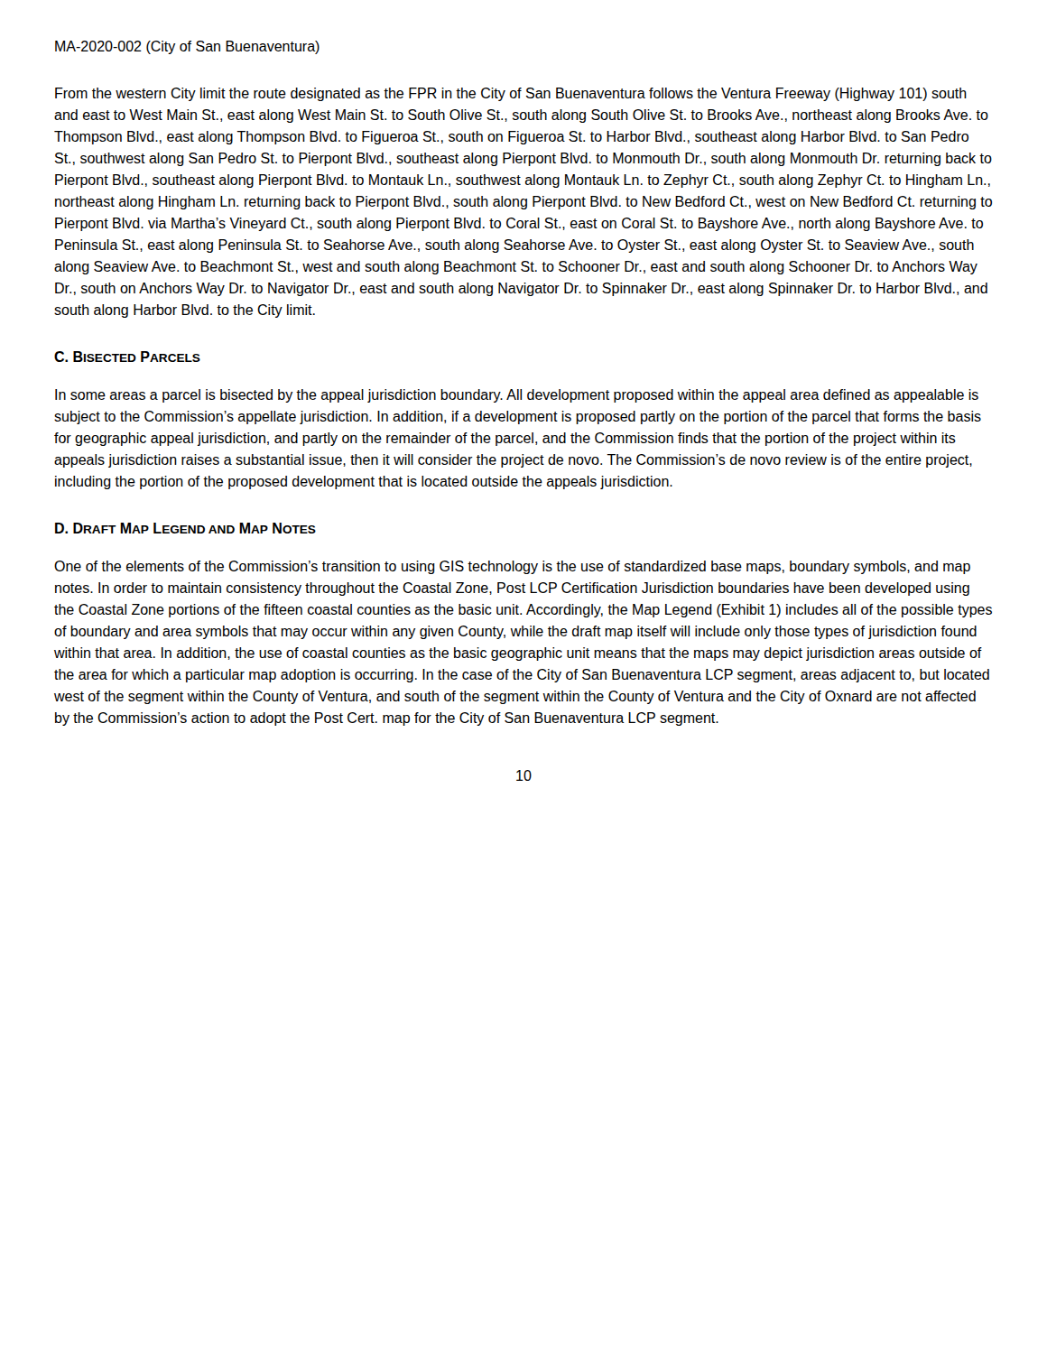MA-2020-002 (City of San Buenaventura)
From the western City limit the route designated as the FPR in the City of San Buenaventura follows the Ventura Freeway (Highway 101) south and east to West Main St., east along West Main St. to South Olive St., south along South Olive St. to Brooks Ave., northeast along Brooks Ave. to Thompson Blvd., east along Thompson Blvd. to Figueroa St., south on Figueroa St. to Harbor Blvd., southeast along Harbor Blvd. to San Pedro St., southwest along San Pedro St. to Pierpont Blvd., southeast along Pierpont Blvd. to Monmouth Dr., south along Monmouth Dr. returning back to Pierpont Blvd., southeast along Pierpont Blvd. to Montauk Ln., southwest along Montauk Ln. to Zephyr Ct., south along Zephyr Ct. to Hingham Ln., northeast along Hingham Ln. returning back to Pierpont Blvd., south along Pierpont Blvd. to New Bedford Ct., west on New Bedford Ct. returning to Pierpont Blvd. via Martha’s Vineyard Ct., south along Pierpont Blvd. to Coral St., east on Coral St. to Bayshore Ave., north along Bayshore Ave. to Peninsula St., east along Peninsula St. to Seahorse Ave., south along Seahorse Ave. to Oyster St., east along Oyster St. to Seaview Ave., south along Seaview Ave. to Beachmont St., west and south along Beachmont St. to Schooner Dr., east and south along Schooner Dr. to Anchors Way Dr., south on Anchors Way Dr. to Navigator Dr., east and south along Navigator Dr. to Spinnaker Dr., east along Spinnaker Dr. to Harbor Blvd., and south along Harbor Blvd. to the City limit.
C. BISECTED PARCELS
In some areas a parcel is bisected by the appeal jurisdiction boundary. All development proposed within the appeal area defined as appealable is subject to the Commission’s appellate jurisdiction. In addition, if a development is proposed partly on the portion of the parcel that forms the basis for geographic appeal jurisdiction, and partly on the remainder of the parcel, and the Commission finds that the portion of the project within its appeals jurisdiction raises a substantial issue, then it will consider the project de novo. The Commission’s de novo review is of the entire project, including the portion of the proposed development that is located outside the appeals jurisdiction.
D. DRAFT MAP LEGEND AND MAP NOTES
One of the elements of the Commission’s transition to using GIS technology is the use of standardized base maps, boundary symbols, and map notes. In order to maintain consistency throughout the Coastal Zone, Post LCP Certification Jurisdiction boundaries have been developed using the Coastal Zone portions of the fifteen coastal counties as the basic unit. Accordingly, the Map Legend (Exhibit 1) includes all of the possible types of boundary and area symbols that may occur within any given County, while the draft map itself will include only those types of jurisdiction found within that area. In addition, the use of coastal counties as the basic geographic unit means that the maps may depict jurisdiction areas outside of the area for which a particular map adoption is occurring. In the case of the City of San Buenaventura LCP segment, areas adjacent to, but located west of the segment within the County of Ventura, and south of the segment within the County of Ventura and the City of Oxnard are not affected by the Commission’s action to adopt the Post Cert. map for the City of San Buenaventura LCP segment.
10